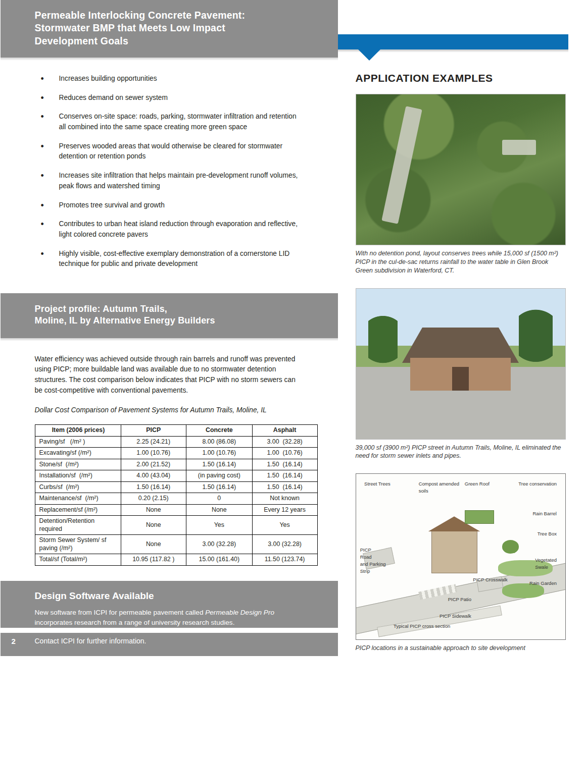Permeable Interlocking Concrete Pavement:
Stormwater BMP that Meets Low Impact
Development Goals
Increases building opportunities
Reduces demand on sewer system
Conserves on-site space: roads, parking, stormwater infiltration and retention all combined into the same space creating more green space
Preserves wooded areas that would otherwise be cleared for stormwater detention or retention ponds
Increases site infiltration that helps maintain pre-development runoff volumes, peak flows and watershed timing
Promotes tree survival and growth
Contributes to urban heat island reduction through evaporation and reflective, light colored concrete pavers
Highly visible, cost-effective exemplary demonstration of a cornerstone LID technique for public and private development
Project profile: Autumn Trails,
Moline, IL by Alternative Energy Builders
Water efficiency was achieved outside through rain barrels and runoff was prevented using PICP; more buildable land was available due to no stormwater detention structures. The cost comparison below indicates that PICP with no storm sewers can be cost-competitive with conventional pavements.
Dollar Cost Comparison of Pavement Systems for Autumn Trails, Moline, IL
| Item (2006 prices) | PICP | Concrete | Asphalt |
| --- | --- | --- | --- |
| Paving/sf (/m² ) | 2.25 (24.21) | 8.00 (86.08) | 3.00 (32.28) |
| Excavating/sf (/m²) | 1.00 (10.76) | 1.00 (10.76) | 1.00 (10.76) |
| Stone/sf (/m²) | 2.00 (21.52) | 1.50 (16.14) | 1.50 (16.14) |
| Installation/sf (/m²) | 4.00 (43.04) | (in paving cost) | 1.50 (16.14) |
| Curbs/sf (/m²) | 1.50 (16.14) | 1.50 (16.14) | 1.50 (16.14) |
| Maintenance/sf (/m²) | 0.20 (2.15) | 0 | Not known |
| Replacement/sf (/m²) | None | None | Every 12 years |
| Detention/Retention required | None | Yes | Yes |
| Storm Sewer System/ sf paving (/m²) | None | 3.00 (32.28) | 3.00 (32.28) |
| Total/sf (Total/m²) | 10.95 (117.82 ) | 15.00 (161.40) | 11.50 (123.74) |
Design Software Available
New software from ICPI for permeable pavement called Permeable Design Pro incorporates research from a range of university research studies.
2
Contact ICPI for further information.
APPLICATION EXAMPLES
With no detention pond, layout conserves trees while 15,000 sf (1500 m²) PICP in the cul-de-sac returns rainfall to the water table in Glen Brook Green subdivision in Waterford, CT.
39,000 sf (3900 m²) PICP street in Autumn Trails, Moline, IL eliminated the need for storm sewer inlets and pipes.
Street Trees Compost amended
soils Green Roof Tree conservation Rain Barrel Tree Box Vegetated
Swale Rain Garden PICP
Road
and Parking
Strip PICP Patio PICP Crosswalk Typical PICP cross section PICP Sidewalk
PICP locations in a sustainable approach to site development